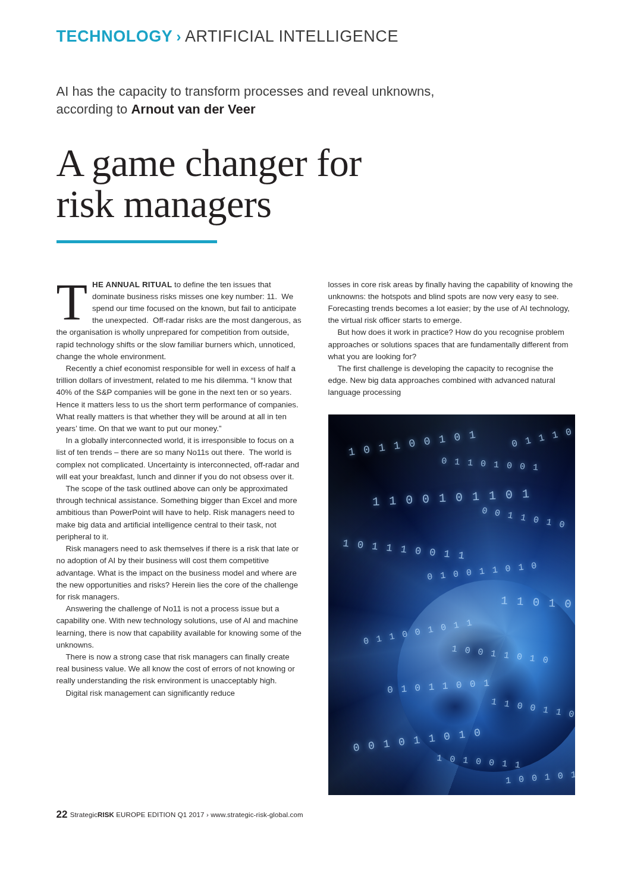TECHNOLOGY›ARTIFICIAL INTELLIGENCE
AI has the capacity to transform processes and reveal unknowns, according to Arnout van der Veer
A game changer for
risk managers
THE ANNUAL RITUAL to define the ten issues that dominate business risks misses one key number: 11. We spend our time focused on the known, but fail to anticipate the unexpected. Off-radar risks are the most dangerous, as the organisation is wholly unprepared for competition from outside, rapid technology shifts or the slow familiar burners which, unnoticed, change the whole environment.
Recently a chief economist responsible for well in excess of half a trillion dollars of investment, related to me his dilemma. “I know that 40% of the S&P companies will be gone in the next ten or so years. Hence it matters less to us the short term performance of companies. What really matters is that whether they will be around at all in ten years’ time. On that we want to put our money.”
In a globally interconnected world, it is irresponsible to focus on a list of ten trends – there are so many No11s out there. The world is complex not complicated. Uncertainty is interconnected, off-radar and will eat your breakfast, lunch and dinner if you do not obsess over it.
The scope of the task outlined above can only be approximated through technical assistance. Something bigger than Excel and more ambitious than PowerPoint will have to help. Risk managers need to make big data and artificial intelligence central to their task, not peripheral to it.
Risk managers need to ask themselves if there is a risk that late or no adoption of AI by their business will cost them competitive advantage. What is the impact on the business model and where are the new opportunities and risks? Herein lies the core of the challenge for risk managers.
Answering the challenge of No11 is not a process issue but a capability one. With new technology solutions, use of AI and machine learning, there is now that capability available for knowing some of the unknowns.
There is now a strong case that risk managers can finally create real business value. We all know the cost of errors of not knowing or really understanding the risk environment is unacceptably high.
Digital risk management can significantly reduce
losses in core risk areas by finally having the capability of knowing the unknowns: the hotspots and blind spots are now very easy to see. Forecasting trends becomes a lot easier; by the use of AI technology, the virtual risk officer starts to emerge.
But how does it work in practice? How do you recognise problem approaches or solutions spaces that are fundamentally different from what you are looking for?
The first challenge is developing the capacity to recognise the edge. New big data approaches combined with advanced natural language processing
1 0 1 1 0 0 1 0 1 0 1 1 0 1 0 0 1 1 1 0 0 1 0 1 1 0 1 0 0 1 1 0 1 0 1 0 1 1 1 0 0 1 1 0 1 0 0 1 1 0 1 0 1 1 0 1 0 0 1 0 1 1 0 0 1 0 1 1 1 0 0 1 1 0 1 0 0 1 0 1 1 0 0 1 1 1 0 0 1 1 0 0 0 1 0 1 1 0 1 0 1 0 1 0 0 1 1 0 1 1 1 0 0 1 1 0 0 1 0 1 1 0
22 StrategicRISK EUROPE EDITION Q1 2017 › www.strategic-risk-global.com